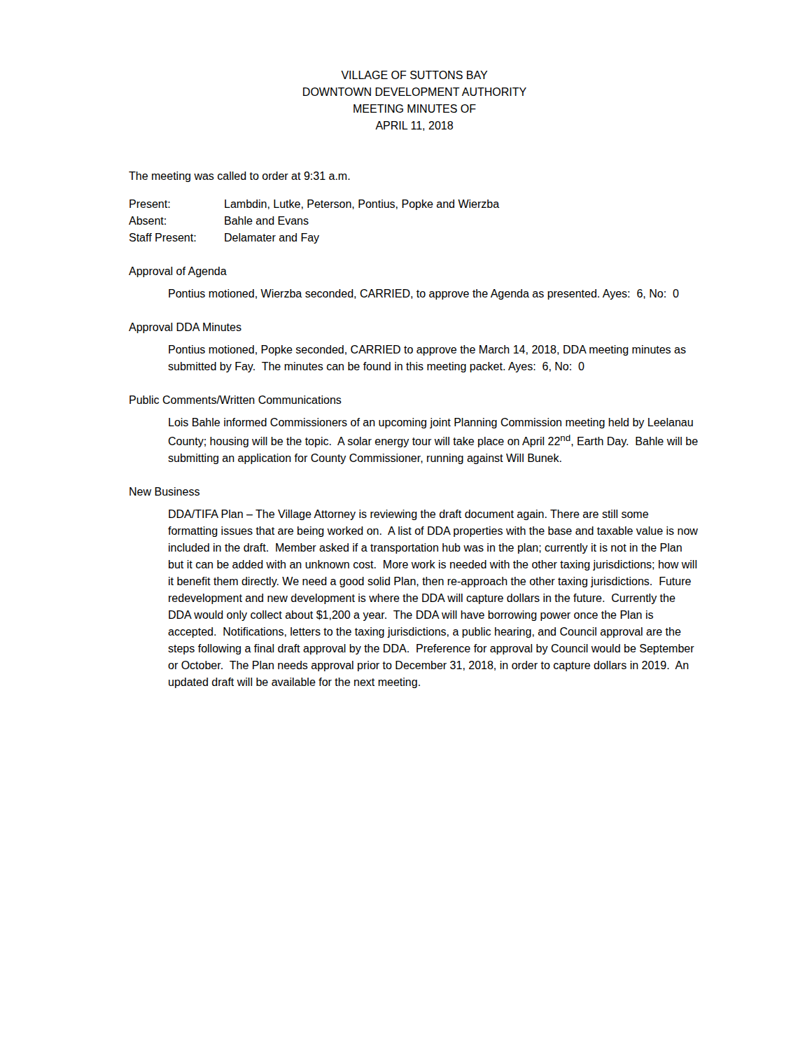VILLAGE OF SUTTONS BAY
DOWNTOWN DEVELOPMENT AUTHORITY
MEETING MINUTES OF
APRIL 11, 2018
The meeting was called to order at 9:31 a.m.
Present: Lambdin, Lutke, Peterson, Pontius, Popke and Wierzba
Absent: Bahle and Evans
Staff Present: Delamater and Fay
Approval of Agenda
Pontius motioned, Wierzba seconded, CARRIED, to approve the Agenda as presented. Ayes: 6, No: 0
Approval DDA Minutes
Pontius motioned, Popke seconded, CARRIED to approve the March 14, 2018, DDA meeting minutes as submitted by Fay. The minutes can be found in this meeting packet. Ayes: 6, No: 0
Public Comments/Written Communications
Lois Bahle informed Commissioners of an upcoming joint Planning Commission meeting held by Leelanau County; housing will be the topic. A solar energy tour will take place on April 22nd, Earth Day. Bahle will be submitting an application for County Commissioner, running against Will Bunek.
New Business
DDA/TIFA Plan – The Village Attorney is reviewing the draft document again. There are still some formatting issues that are being worked on. A list of DDA properties with the base and taxable value is now included in the draft. Member asked if a transportation hub was in the plan; currently it is not in the Plan but it can be added with an unknown cost. More work is needed with the other taxing jurisdictions; how will it benefit them directly. We need a good solid Plan, then re-approach the other taxing jurisdictions. Future redevelopment and new development is where the DDA will capture dollars in the future. Currently the DDA would only collect about $1,200 a year. The DDA will have borrowing power once the Plan is accepted. Notifications, letters to the taxing jurisdictions, a public hearing, and Council approval are the steps following a final draft approval by the DDA. Preference for approval by Council would be September or October. The Plan needs approval prior to December 31, 2018, in order to capture dollars in 2019. An updated draft will be available for the next meeting.